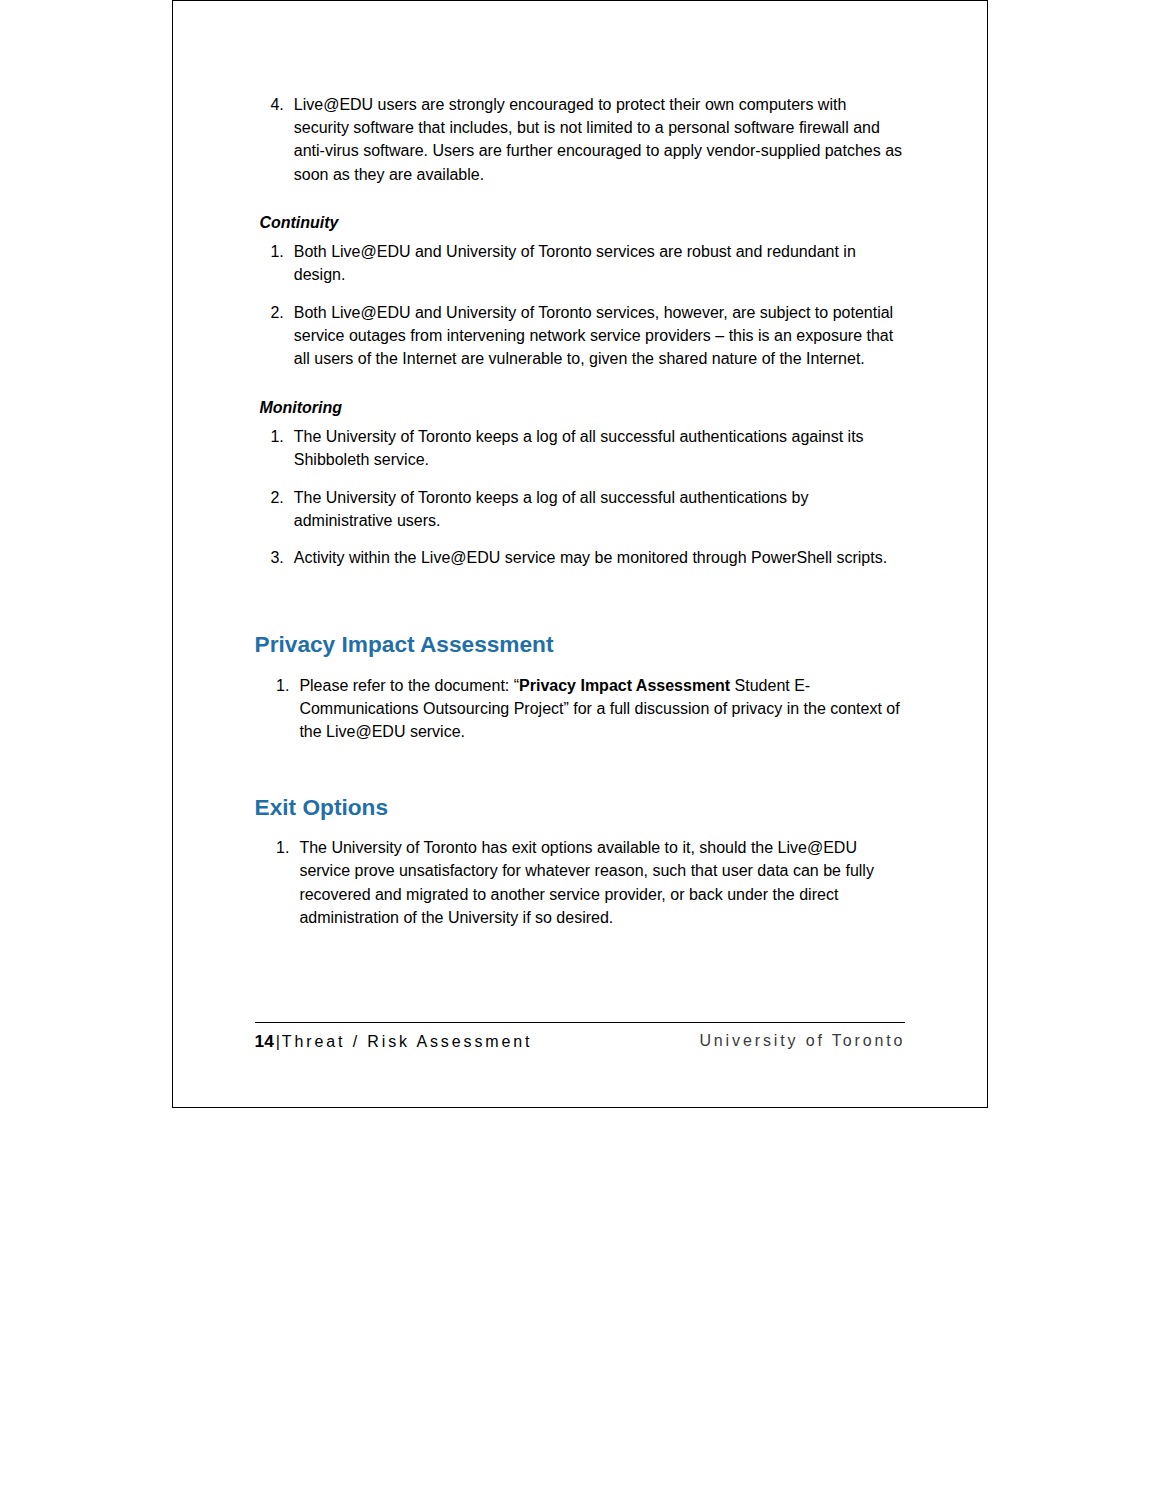Live@EDU users are strongly encouraged to protect their own computers with security software that includes, but is not limited to a personal software firewall and anti-virus software. Users are further encouraged to apply vendor-supplied patches as soon as they are available.
Continuity
Both Live@EDU and University of Toronto services are robust and redundant in design.
Both Live@EDU and University of Toronto services, however, are subject to potential service outages from intervening network service providers – this is an exposure that all users of the Internet are vulnerable to, given the shared nature of the Internet.
Monitoring
The University of Toronto keeps a log of all successful authentications against its Shibboleth service.
The University of Toronto keeps a log of all successful authentications by administrative users.
Activity within the Live@EDU service may be monitored through PowerShell scripts.
Privacy Impact Assessment
Please refer to the document: “Privacy Impact Assessment Student E-Communications Outsourcing Project” for a full discussion of privacy in the context of the Live@EDU service.
Exit Options
The University of Toronto has exit options available to it, should the Live@EDU service prove unsatisfactory for whatever reason, such that user data can be fully recovered and migrated to another service provider, or back under the direct administration of the University if so desired.
14|Threat / Risk Assessment University of Toronto